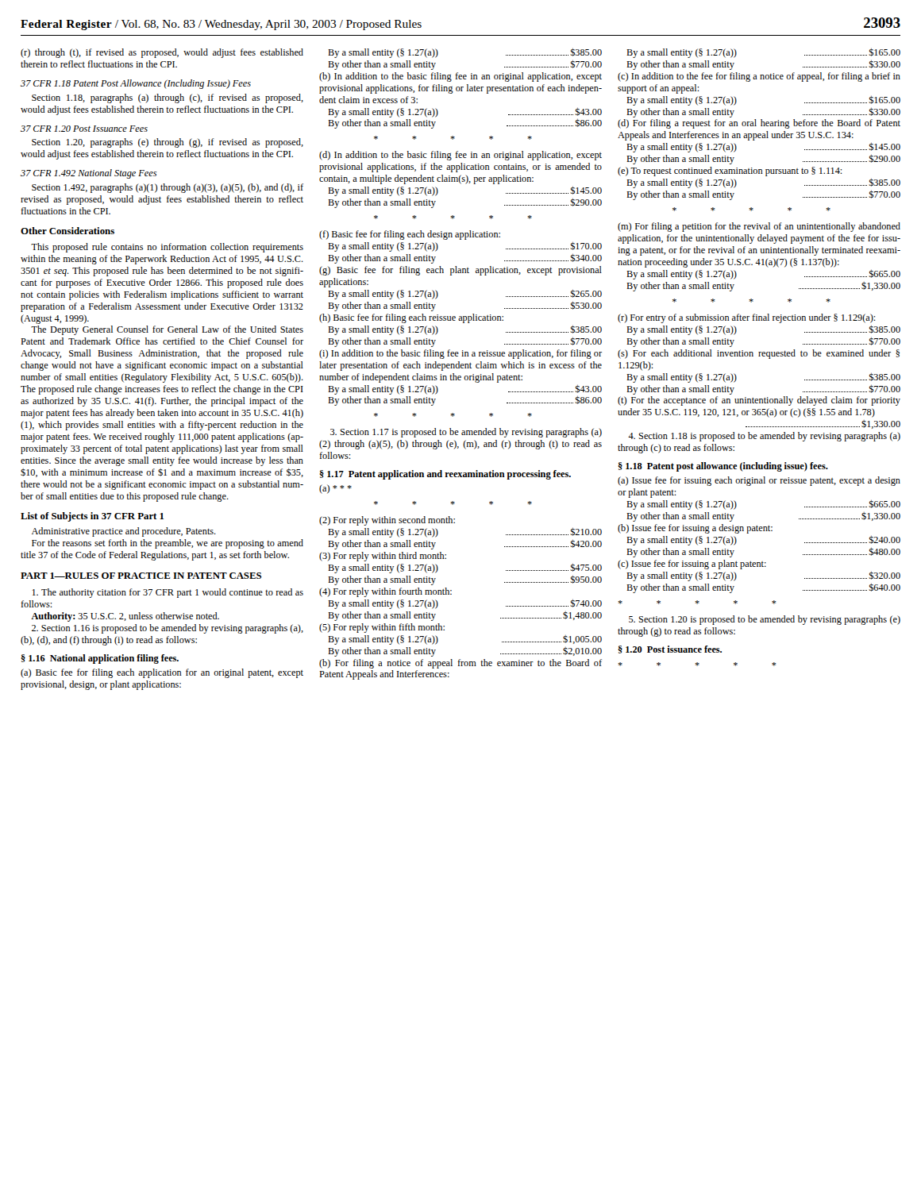Federal Register / Vol. 68, No. 83 / Wednesday, April 30, 2003 / Proposed Rules
23093
(r) through (t), if revised as proposed, would adjust fees established therein to reflect fluctuations in the CPI.
37 CFR 1.18 Patent Post Allowance (Including Issue) Fees
Section 1.18, paragraphs (a) through (c), if revised as proposed, would adjust fees established therein to reflect fluctuations in the CPI.
37 CFR 1.20 Post Issuance Fees
Section 1.20, paragraphs (e) through (g), if revised as proposed, would adjust fees established therein to reflect fluctuations in the CPI.
37 CFR 1.492 National Stage Fees
Section 1.492, paragraphs (a)(1) through (a)(3), (a)(5), (b), and (d), if revised as proposed, would adjust fees established therein to reflect fluctuations in the CPI.
Other Considerations
This proposed rule contains no information collection requirements within the meaning of the Paperwork Reduction Act of 1995, 44 U.S.C. 3501 et seq. This proposed rule has been determined to be not significant for purposes of Executive Order 12866. This proposed rule does not contain policies with Federalism implications sufficient to warrant preparation of a Federalism Assessment under Executive Order 13132 (August 4, 1999).
The Deputy General Counsel for General Law of the United States Patent and Trademark Office has certified to the Chief Counsel for Advocacy, Small Business Administration, that the proposed rule change would not have a significant economic impact on a substantial number of small entities (Regulatory Flexibility Act, 5 U.S.C. 605(b)). The proposed rule change increases fees to reflect the change in the CPI as authorized by 35 U.S.C. 41(f). Further, the principal impact of the major patent fees has already been taken into account in 35 U.S.C. 41(h)(1), which provides small entities with a fifty-percent reduction in the major patent fees. We received roughly 111,000 patent applications (approximately 33 percent of total patent applications) last year from small entities. Since the average small entity fee would increase by less than $10, with a minimum increase of $1 and a maximum increase of $35, there would not be a significant economic impact on a substantial number of small entities due to this proposed rule change.
List of Subjects in 37 CFR Part 1
Administrative practice and procedure, Patents.
For the reasons set forth in the preamble, we are proposing to amend title 37 of the Code of Federal Regulations, part 1, as set forth below.
PART 1—RULES OF PRACTICE IN PATENT CASES
1. The authority citation for 37 CFR part 1 would continue to read as follows:
Authority: 35 U.S.C. 2, unless otherwise noted.
2. Section 1.16 is proposed to be amended by revising paragraphs (a), (b), (d), and (f) through (i) to read as follows:
§ 1.16 National application filing fees.
(a) Basic fee for filing each application for an original patent, except provisional, design, or plant applications:
By a small entity (§ 1.27(a)) $385.00
By other than a small entity $770.00
(b) In addition to the basic filing fee in an original application, except provisional applications, for filing or later presentation of each independent claim in excess of 3:
By a small entity (§ 1.27(a)) $43.00
By other than a small entity $86.00
* * * * *
(d) In addition to the basic filing fee in an original application, except provisional applications, if the application contains, or is amended to contain, a multiple dependent claim(s), per application:
By a small entity (§ 1.27(a)) $145.00
By other than a small entity $290.00
* * * * *
(f) Basic fee for filing each design application:
By a small entity (§ 1.27(a)) $170.00
By other than a small entity $340.00
(g) Basic fee for filing each plant application, except provisional applications:
By a small entity (§ 1.27(a)) $265.00
By other than a small entity $530.00
(h) Basic fee for filing each reissue application:
By a small entity (§ 1.27(a)) $385.00
By other than a small entity $770.00
(i) In addition to the basic filing fee in a reissue application, for filing or later presentation of each independent claim which is in excess of the number of independent claims in the original patent:
By a small entity (§ 1.27(a)) $43.00
By other than a small entity $86.00
* * * * *
3. Section 1.17 is proposed to be amended by revising paragraphs (a)(2) through (a)(5), (b) through (e), (m), and (r) through (t) to read as follows:
§ 1.17 Patent application and reexamination processing fees.
(a) * * *
* * * * *
(2) For reply within second month:
By a small entity (§ 1.27(a)) $210.00
By other than a small entity $420.00
(3) For reply within third month:
By a small entity (§ 1.27(a)) $475.00
By other than a small entity $950.00
(4) For reply within fourth month:
By a small entity (§ 1.27(a)) $740.00
By other than a small entity $1,480.00
(5) For reply within fifth month:
By a small entity (§ 1.27(a)) $1,005.00
By other than a small entity $2,010.00
(b) For filing a notice of appeal from the examiner to the Board of Patent Appeals and Interferences:
By a small entity (§ 1.27(a)) $165.00
By other than a small entity $330.00
(c) In addition to the fee for filing a notice of appeal, for filing a brief in support of an appeal:
By a small entity (§ 1.27(a)) $165.00
By other than a small entity $330.00
(d) For filing a request for an oral hearing before the Board of Patent Appeals and Interferences in an appeal under 35 U.S.C. 134:
By a small entity (§ 1.27(a)) $145.00
By other than a small entity $290.00
(e) To request continued examination pursuant to § 1.114:
By a small entity (§ 1.27(a)) $385.00
By other than a small entity $770.00
* * * * *
(m) For filing a petition for the revival of an unintentionally abandoned application, for the unintentionally delayed payment of the fee for issuing a patent, or for the revival of an unintentionally terminated reexamination proceeding under 35 U.S.C. 41(a)(7) (§ 1.137(b)):
By a small entity (§ 1.27(a)) $665.00
By other than a small entity $1,330.00
* * * * *
(r) For entry of a submission after final rejection under § 1.129(a):
By a small entity (§ 1.27(a)) $385.00
By other than a small entity $770.00
(s) For each additional invention requested to be examined under § 1.129(b):
By a small entity (§ 1.27(a)) $385.00
By other than a small entity $770.00
(t) For the acceptance of an unintentionally delayed claim for priority under 35 U.S.C. 119, 120, 121, or 365(a) or (c) (§§ 1.55 and 1.78)
$1,330.00
4. Section 1.18 is proposed to be amended by revising paragraphs (a) through (c) to read as follows:
§ 1.18 Patent post allowance (including issue) fees.
(a) Issue fee for issuing each original or reissue patent, except a design or plant patent:
By a small entity (§ 1.27(a)) $665.00
By other than a small entity $1,330.00
(b) Issue fee for issuing a design patent:
By a small entity (§ 1.27(a)) $240.00
By other than a small entity $480.00
(c) Issue fee for issuing a plant patent:
By a small entity (§ 1.27(a)) $320.00
By other than a small entity $640.00
* * * * *
5. Section 1.20 is proposed to be amended by revising paragraphs (e) through (g) to read as follows:
§ 1.20 Post issuance fees.
* * * * *